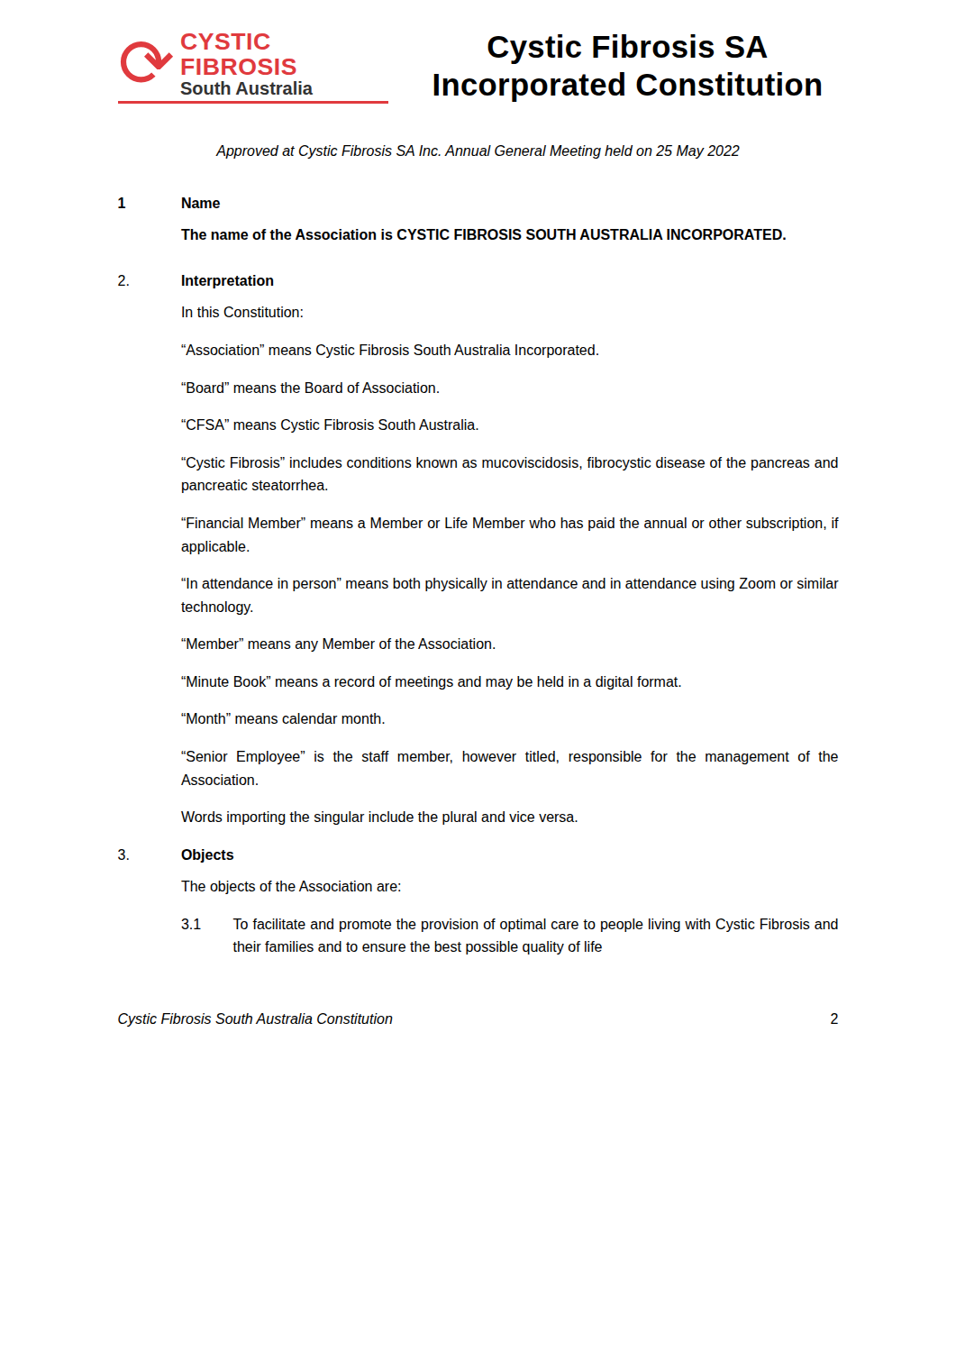⟳ CYSTIC FIBROSIS South Australia
Cystic Fibrosis SA Incorporated Constitution
Approved at Cystic Fibrosis SA Inc. Annual General Meeting held on 25 May 2022
1
Name
The name of the Association is CYSTIC FIBROSIS SOUTH AUSTRALIA INCORPORATED.
2.
Interpretation
In this Constitution:
“Association” means Cystic Fibrosis South Australia Incorporated.
“Board” means the Board of Association.
“CFSA” means Cystic Fibrosis South Australia.
“Cystic Fibrosis” includes conditions known as mucoviscidosis, fibrocystic disease of the pancreas and pancreatic steatorrhea.
“Financial Member” means a Member or Life Member who has paid the annual or other subscription, if applicable.
“In attendance in person” means both physically in attendance and in attendance using Zoom or similar technology.
“Member” means any Member of the Association.
“Minute Book” means a record of meetings and may be held in a digital format.
“Month” means calendar month.
“Senior Employee” is the staff member, however titled, responsible for the management of the Association.
Words importing the singular include the plural and vice versa.
3.
Objects
The objects of the Association are:
3.1
To facilitate and promote the provision of optimal care to people living with Cystic Fibrosis and their families and to ensure the best possible quality of life
Cystic Fibrosis South Australia Constitution 2